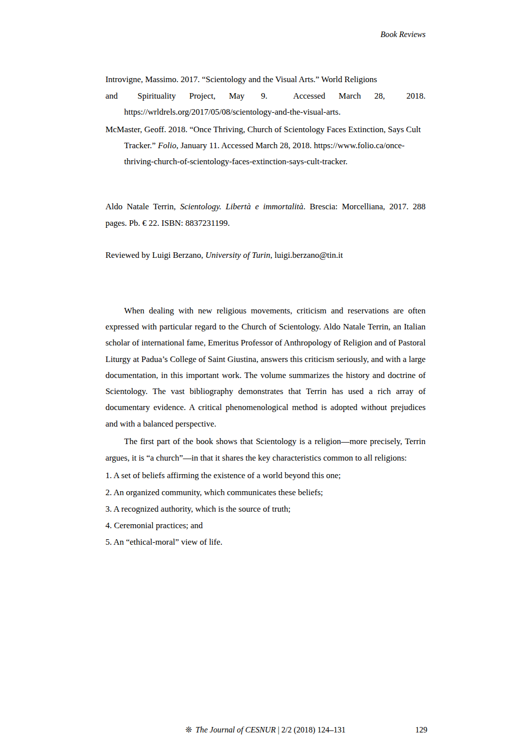Book Reviews
Introvigne, Massimo. 2017. “Scientology and the Visual Arts.” World Religions and Spirituality Project, May 9. Accessed March 28, 2018. https://wrldrels.org/2017/05/08/scientology-and-the-visual-arts.
McMaster, Geoff. 2018. “Once Thriving, Church of Scientology Faces Extinction, Says Cult Tracker.” Folio, January 11. Accessed March 28, 2018. https://www.folio.ca/once-thriving-church-of-scientology-faces-extinction-says-cult-tracker.
Aldo Natale Terrin, Scientology. Libertà e immortalità. Brescia: Morcelliana, 2017. 288 pages. Pb. € 22. ISBN: 8837231199.
Reviewed by Luigi Berzano, University of Turin, luigi.berzano@tin.it
When dealing with new religious movements, criticism and reservations are often expressed with particular regard to the Church of Scientology. Aldo Natale Terrin, an Italian scholar of international fame, Emeritus Professor of Anthropology of Religion and of Pastoral Liturgy at Padua’s College of Saint Giustina, answers this criticism seriously, and with a large documentation, in this important work. The volume summarizes the history and doctrine of Scientology. The vast bibliography demonstrates that Terrin has used a rich array of documentary evidence. A critical phenomenological method is adopted without prejudices and with a balanced perspective.
The first part of the book shows that Scientology is a religion—more precisely, Terrin argues, it is “a church”—in that it shares the key characteristics common to all religions:
1. A set of beliefs affirming the existence of a world beyond this one;
2. An organized community, which communicates these beliefs;
3. A recognized authority, which is the source of truth;
4. Ceremonial practices; and
5. An “ethical-moral” view of life.
❊The Journal of CESNUR | 2/2 (2018) 124–131
129